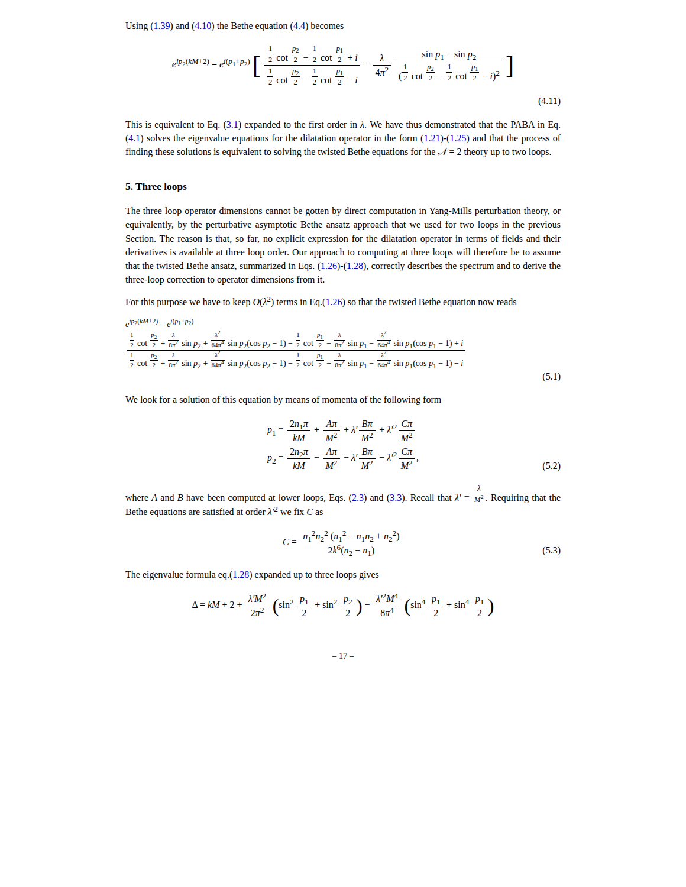Using (1.39) and (4.10) the Bethe equation (4.4) becomes
eip2(kM+2) = ei(p1+p2) [ 12 cot p22 − 12 cot p12 + i 12 cot p22 − 12 cot p12 − i − λ 4π2 sin p1 − sin p2 (12 cot p22 − 12 cot p12 − i)2 ]
(4.11)
This is equivalent to Eq. (3.1) expanded to the first order in λ. We have thus demonstrated that the PABA in Eq. (4.1) solves the eigenvalue equations for the dilatation operator in the form (1.21)-(1.25) and that the process of finding these solutions is equivalent to solving the twisted Bethe equations for the 𝒩 = 2 theory up to two loops.
5. Three loops
The three loop operator dimensions cannot be gotten by direct computation in Yang-Mills perturbation theory, or equivalently, by the perturbative asymptotic Bethe ansatz approach that we used for two loops in the previous Section. The reason is that, so far, no explicit expression for the dilatation operator in terms of fields and their derivatives is available at three loop order. Our approach to computing at three loops will therefore be to assume that the twisted Bethe ansatz, summarized in Eqs. (1.26)-(1.28), correctly describes the spectrum and to derive the three-loop correction to operator dimensions from it.
For this purpose we have to keep O(λ2) terms in Eq.(1.26) so that the twisted Bethe equation now reads
eip2(kM+2) = ei(p1+p2)
12 cot p22 + λ 8π2 sin p2 + λ264π4 sin p2(cos p2 − 1) − 12 cot p12 − λ 8π2 sin p1 − λ264π4 sin p1(cos p1 − 1) + i 12 cot p22 + λ 8π2 sin p2 + λ264π4 sin p2(cos p2 − 1) − 12 cot p12 − λ 8π2 sin p1 − λ264π4 sin p1(cos p1 − 1) − i
(5.1)
We look for a solution of this equation by means of momenta of the following form
p1 = 2n1π kM + Aπ M2 + λ′Bπ M2 + λ′2Cπ M2
p2 = 2n2π kM − Aπ M2 − λ′Bπ M2 − λ′2Cπ M2, (5.2)
where A and B have been computed at lower loops, Eqs. (2.3) and (3.3). Recall that λ′ = λM2. Requiring that the Bethe equations are satisfied at order λ′2 we fix C as
C = n12n22 (n12 − n1n2 + n22) 2k6(n2 − n1) (5.3)
The eigenvalue formula eq.(1.28) expanded up to three loops gives
Δ = kM + 2 + λ′M22π2 (sin2 p12 + sin2 p22) − λ′2M48π4 (sin4 p12 + sin4 p12)
– 17 –